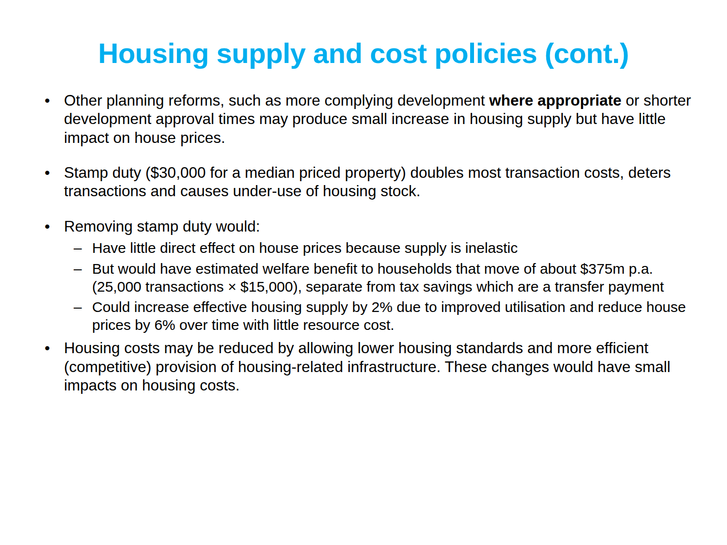Housing supply and cost policies (cont.)
Other planning reforms, such as more complying development where appropriate or shorter development approval times may produce small increase in housing supply but have little impact on house prices.
Stamp duty ($30,000 for a median priced property) doubles most transaction costs, deters transactions and causes under-use of housing stock.
Removing stamp duty would:
Have little direct effect on house prices because supply is inelastic
But would have estimated welfare benefit to households that move of about $375m p.a. (25,000 transactions × $15,000), separate from tax savings which are a transfer payment
Could increase effective housing supply by 2% due to improved utilisation and reduce house prices by 6% over time with little resource cost.
Housing costs may be reduced by allowing lower housing standards and more efficient (competitive) provision of housing-related infrastructure. These changes would have small impacts on housing costs.